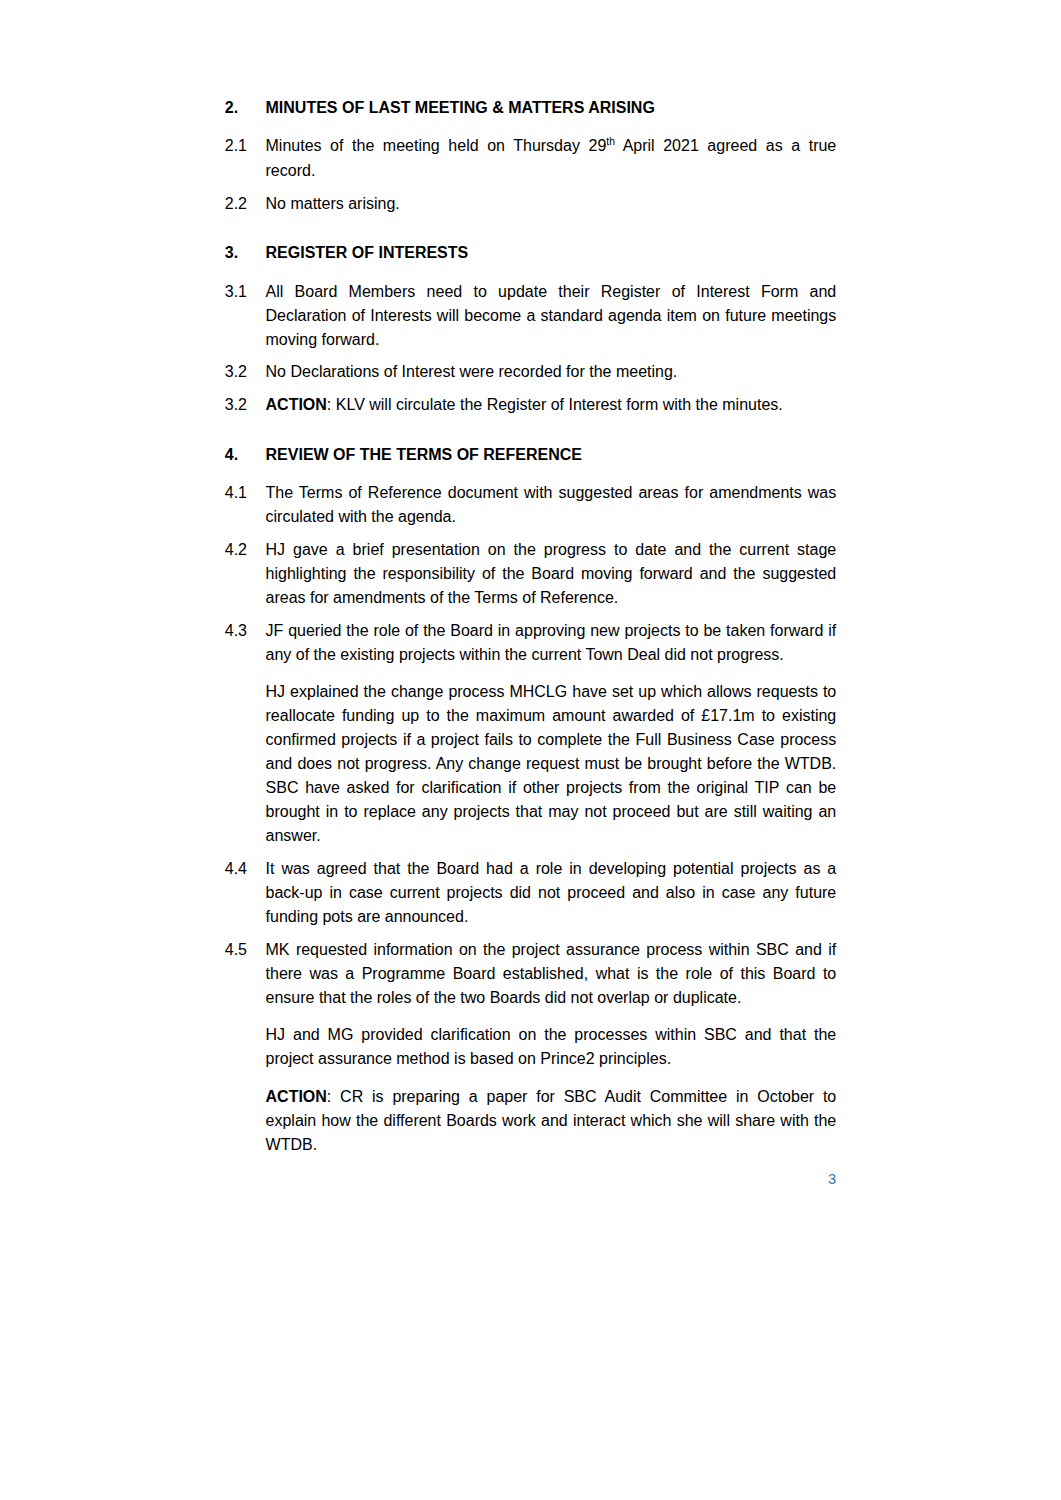2.
Minutes of Last Meeting & Matters Arising
2.1
Minutes of the meeting held on Thursday 29th April 2021 agreed as a true record.
2.2
No matters arising.
3.
Register of Interests
3.1
All Board Members need to update their Register of Interest Form and Declaration of Interests will become a standard agenda item on future meetings moving forward.
3.2
No Declarations of Interest were recorded for the meeting.
3.2
ACTION: KLV will circulate the Register of Interest form with the minutes.
4.
Review of the Terms of Reference
4.1
The Terms of Reference document with suggested areas for amendments was circulated with the agenda.
4.2
HJ gave a brief presentation on the progress to date and the current stage highlighting the responsibility of the Board moving forward and the suggested areas for amendments of the Terms of Reference.
4.3
JF queried the role of the Board in approving new projects to be taken forward if any of the existing projects within the current Town Deal did not progress.
HJ explained the change process MHCLG have set up which allows requests to reallocate funding up to the maximum amount awarded of £17.1m to existing confirmed projects if a project fails to complete the Full Business Case process and does not progress. Any change request must be brought before the WTDB. SBC have asked for clarification if other projects from the original TIP can be brought in to replace any projects that may not proceed but are still waiting an answer.
4.4
It was agreed that the Board had a role in developing potential projects as a back-up in case current projects did not proceed and also in case any future funding pots are announced.
4.5
MK requested information on the project assurance process within SBC and if there was a Programme Board established, what is the role of this Board to ensure that the roles of the two Boards did not overlap or duplicate.
HJ and MG provided clarification on the processes within SBC and that the project assurance method is based on Prince2 principles.
ACTION: CR is preparing a paper for SBC Audit Committee in October to explain how the different Boards work and interact which she will share with the WTDB.
3